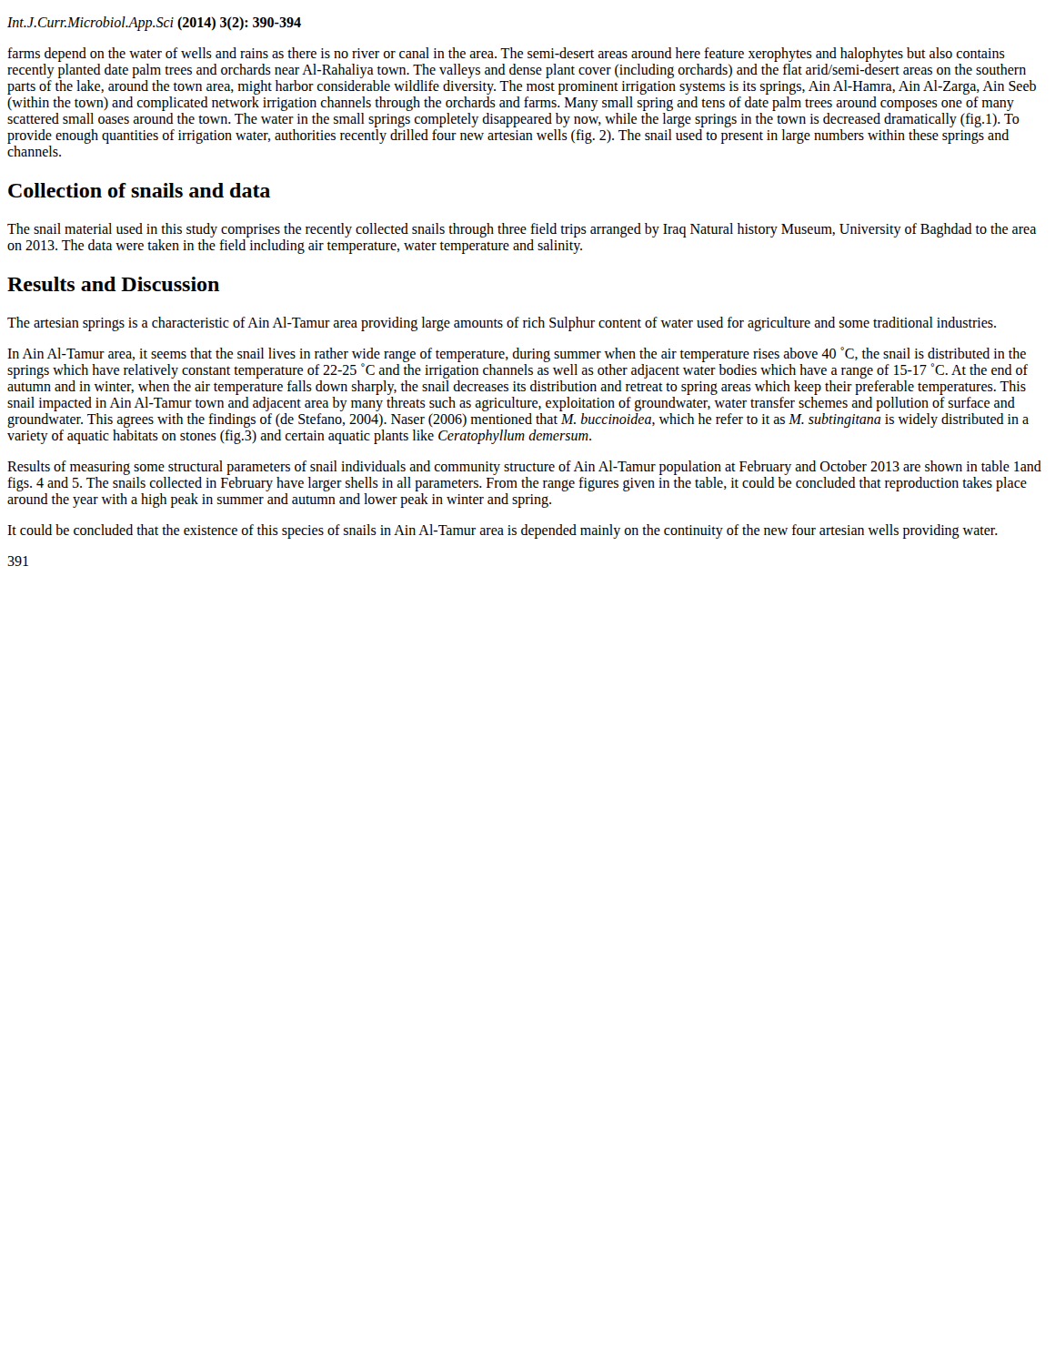Int.J.Curr.Microbiol.App.Sci (2014) 3(2): 390-394
farms depend on the water of wells and rains as there is no river or canal in the area. The semi-desert areas around here feature xerophytes and halophytes but also contains recently planted date palm trees and orchards near Al-Rahaliya town. The valleys and dense plant cover (including orchards) and the flat arid/semi-desert areas on the southern parts of the lake, around the town area, might harbor considerable wildlife diversity. The most prominent irrigation systems is its springs, Ain Al-Hamra, Ain Al-Zarga, Ain Seeb (within the town) and complicated network irrigation channels through the orchards and farms. Many small spring and tens of date palm trees around composes one of many scattered small oases around the town. The water in the small springs completely disappeared by now, while the large springs in the town is decreased dramatically (fig.1). To provide enough quantities of irrigation water, authorities recently drilled four new artesian wells (fig. 2). The snail used to present in large numbers within these springs and channels.
Collection of snails and data
The snail material used in this study comprises the recently collected snails through three field trips arranged by Iraq Natural history Museum, University of Baghdad to the area on 2013. The data were taken in the field including air temperature, water temperature and salinity.
Results and Discussion
The artesian springs is a characteristic of Ain Al-Tamur area providing large amounts of rich Sulphur content of water used for agriculture and some traditional industries.
In Ain Al-Tamur area, it seems that the snail lives in rather wide range of temperature, during summer when the air temperature rises above 40 ˚C, the snail is distributed in the springs which have relatively constant temperature of 22-25 ˚C and the irrigation channels as well as other adjacent water bodies which have a range of 15-17 ˚C. At the end of autumn and in winter, when the air temperature falls down sharply, the snail decreases its distribution and retreat to spring areas which keep their preferable temperatures. This snail impacted in Ain Al-Tamur town and adjacent area by many threats such as agriculture, exploitation of groundwater, water transfer schemes and pollution of surface and groundwater. This agrees with the findings of (de Stefano, 2004). Naser (2006) mentioned that M. buccinoidea, which he refer to it as M. subtingitana is widely distributed in a variety of aquatic habitats on stones (fig.3) and certain aquatic plants like Ceratophyllum demersum.
Results of measuring some structural parameters of snail individuals and community structure of Ain Al-Tamur population at February and October 2013 are shown in table 1and figs. 4 and 5. The snails collected in February have larger shells in all parameters. From the range figures given in the table, it could be concluded that reproduction takes place around the year with a high peak in summer and autumn and lower peak in winter and spring.
It could be concluded that the existence of this species of snails in Ain Al-Tamur area is depended mainly on the continuity of the new four artesian wells providing water.
391